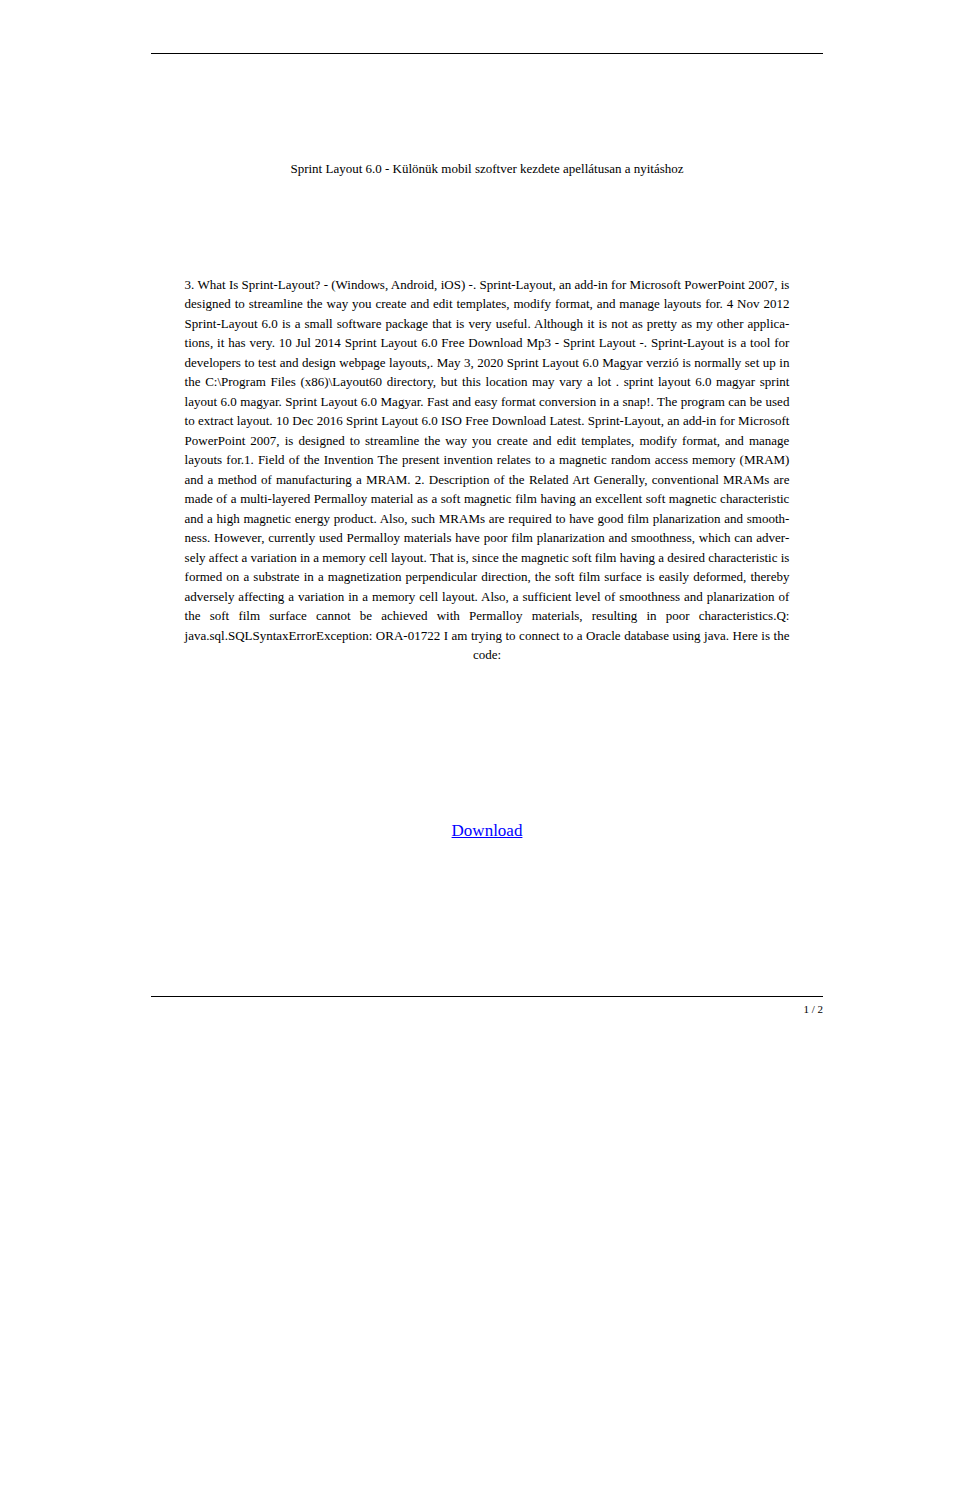Sprint Layout 6.0 - Különük mobil szoftver kezdete apellátusan a nyitáshoz
3. What Is Sprint-Layout? - (Windows, Android, iOS) -. Sprint-Layout, an add-in for Microsoft PowerPoint 2007, is designed to streamline the way you create and edit templates, modify format, and manage layouts for. 4 Nov 2012 Sprint-Layout 6.0 is a small software package that is very useful. Although it is not as pretty as my other applications, it has very. 10 Jul 2014 Sprint Layout 6.0 Free Download Mp3 - Sprint Layout -. Sprint-Layout is a tool for developers to test and design webpage layouts,. May 3, 2020 Sprint Layout 6.0 Magyar verzió is normally set up in the C:\Program Files (x86)\Layout60 directory, but this location may vary a lot . sprint layout 6.0 magyar sprint layout 6.0 magyar. Sprint Layout 6.0 Magyar. Fast and easy format conversion in a snap!. The program can be used to extract layout. 10 Dec 2016 Sprint Layout 6.0 ISO Free Download Latest. Sprint-Layout, an add-in for Microsoft PowerPoint 2007, is designed to streamline the way you create and edit templates, modify format, and manage layouts for.1. Field of the Invention The present invention relates to a magnetic random access memory (MRAM) and a method of manufacturing a MRAM. 2. Description of the Related Art Generally, conventional MRAMs are made of a multi-layered Permalloy material as a soft magnetic film having an excellent soft magnetic characteristic and a high magnetic energy product. Also, such MRAMs are required to have good film planarization and smoothness. However, currently used Permalloy materials have poor film planarization and smoothness, which can adversely affect a variation in a memory cell layout. That is, since the magnetic soft film having a desired characteristic is formed on a substrate in a magnetization perpendicular direction, the soft film surface is easily deformed, thereby adversely affecting a variation in a memory cell layout. Also, a sufficient level of smoothness and planarization of the soft film surface cannot be achieved with Permalloy materials, resulting in poor characteristics.Q: java.sql.SQLSyntaxErrorException: ORA-01722 I am trying to connect to a Oracle database using java. Here is the code:
Download
1 / 2